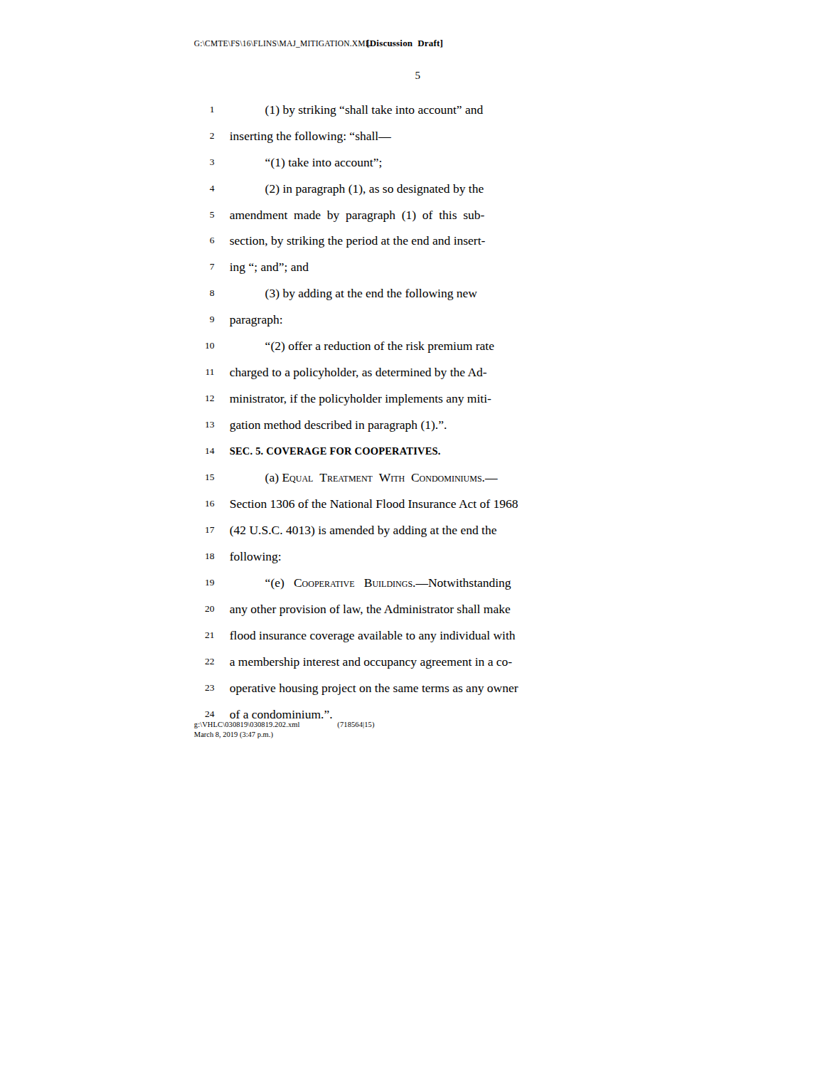G:\CMTE\FS\16\FLINS\MAJ_MITIGATION.XML[Discussion Draft]
5
(1) by striking “shall take into account” and
inserting the following: “shall—
“(1) take into account”;
(2) in paragraph (1), as so designated by the
amendment made by paragraph (1) of this sub-
section, by striking the period at the end and insert-
ing “; and”; and
(3) by adding at the end the following new
paragraph:
“(2) offer a reduction of the risk premium rate
charged to a policyholder, as determined by the Ad-
ministrator, if the policyholder implements any miti-
gation method described in paragraph (1).”.
SEC. 5. COVERAGE FOR COOPERATIVES.
(a) Equal Treatment With Condominiums.—
Section 1306 of the National Flood Insurance Act of 1968
(42 U.S.C. 4013) is amended by adding at the end the
following:
“(e) Cooperative Buildings.—Notwithstanding
any other provision of law, the Administrator shall make
flood insurance coverage available to any individual with
a membership interest and occupancy agreement in a co-
operative housing project on the same terms as any owner
of a condominium.”.
g:\VHLC\030819\030819.202.xml (718564|15)
March 8, 2019 (3:47 p.m.)